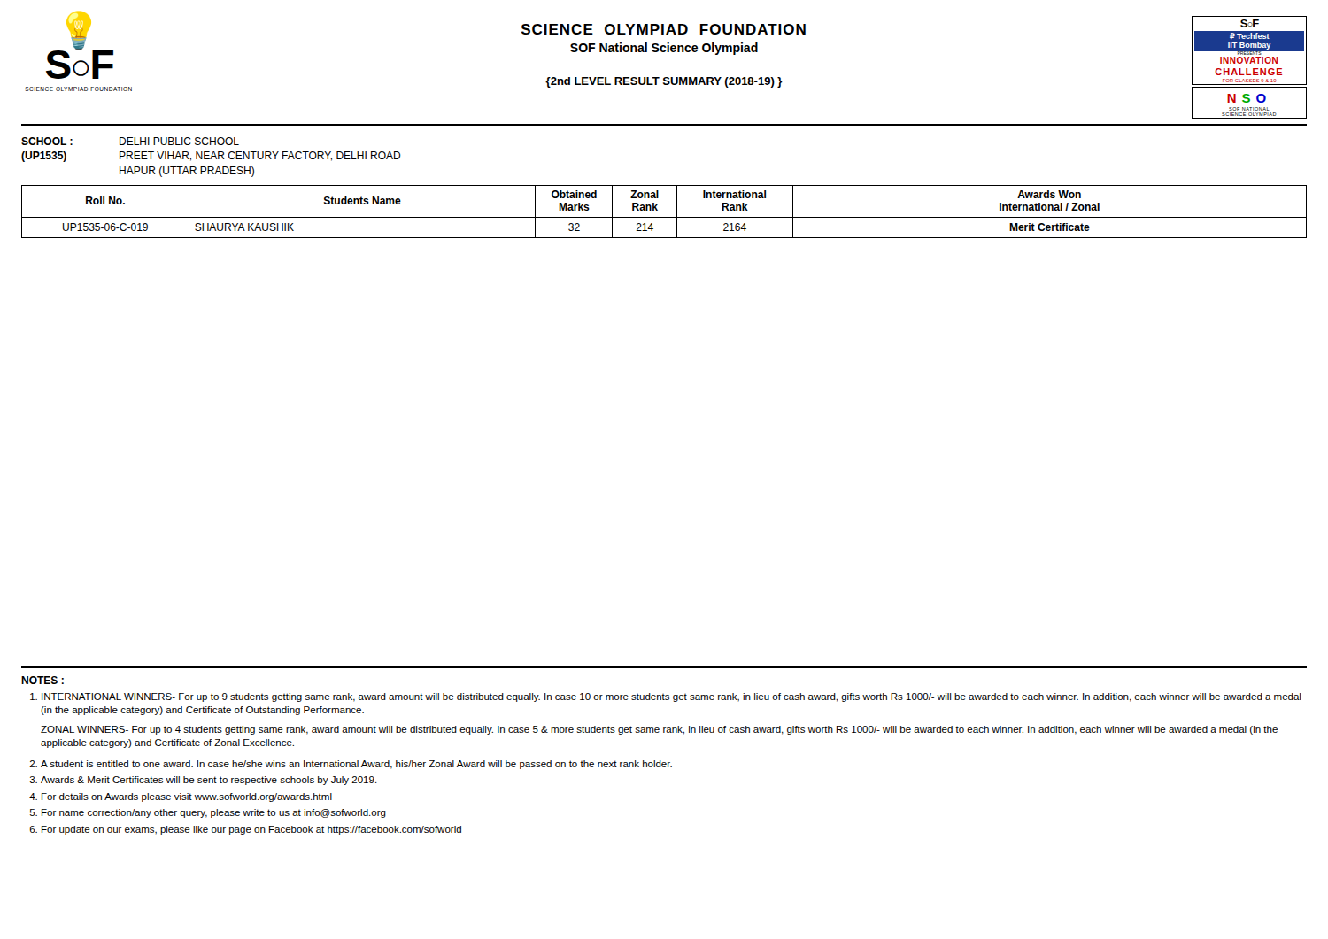💡
S○F
SCIENCE OLYMPIAD FOUNDATION
SCIENCE OLYMPIAD FOUNDATION
SOF National Science Olympiad
{2nd LEVEL RESULT SUMMARY (2018-19) }
S○F
₽ Techfest
IIT Bombay
PRESENTS
INNOVATION
CHALLENGE
FOR CLASSES 9 & 10
NSO
SOF NATIONAL
SCIENCE OLYMPIAD
SCHOOL :
(UP1535)
DELHI PUBLIC SCHOOL
PREET VIHAR, NEAR CENTURY FACTORY, DELHI ROAD
HAPUR (UTTAR PRADESH)
| Roll No. | Students Name | Obtained Marks | Zonal Rank | International Rank | Awards Won International / Zonal |
| --- | --- | --- | --- | --- | --- |
| UP1535-06-C-019 | SHAURYA KAUSHIK | 32 | 214 | 2164 | Merit Certificate |
NOTES :
INTERNATIONAL WINNERS- For up to 9 students getting same rank, award amount will be distributed equally. In case 10 or more students get same rank, in lieu of cash award, gifts worth Rs 1000/- will be awarded to each winner. In addition, each winner will be awarded a medal (in the applicable category) and Certificate of Outstanding Performance.
ZONAL WINNERS- For up to 4 students getting same rank, award amount will be distributed equally. In case 5 & more students get same rank, in lieu of cash award, gifts worth Rs 1000/- will be awarded to each winner. In addition, each winner will be awarded a medal (in the applicable category) and Certificate of Zonal Excellence.
A student is entitled to one award. In case he/she wins an International Award, his/her Zonal Award will be passed on to the next rank holder.
Awards & Merit Certificates will be sent to respective schools by July 2019.
For details on Awards please visit www.sofworld.org/awards.html
For name correction/any other query, please write to us at info@sofworld.org
For update on our exams, please like our page on Facebook at https://facebook.com/sofworld